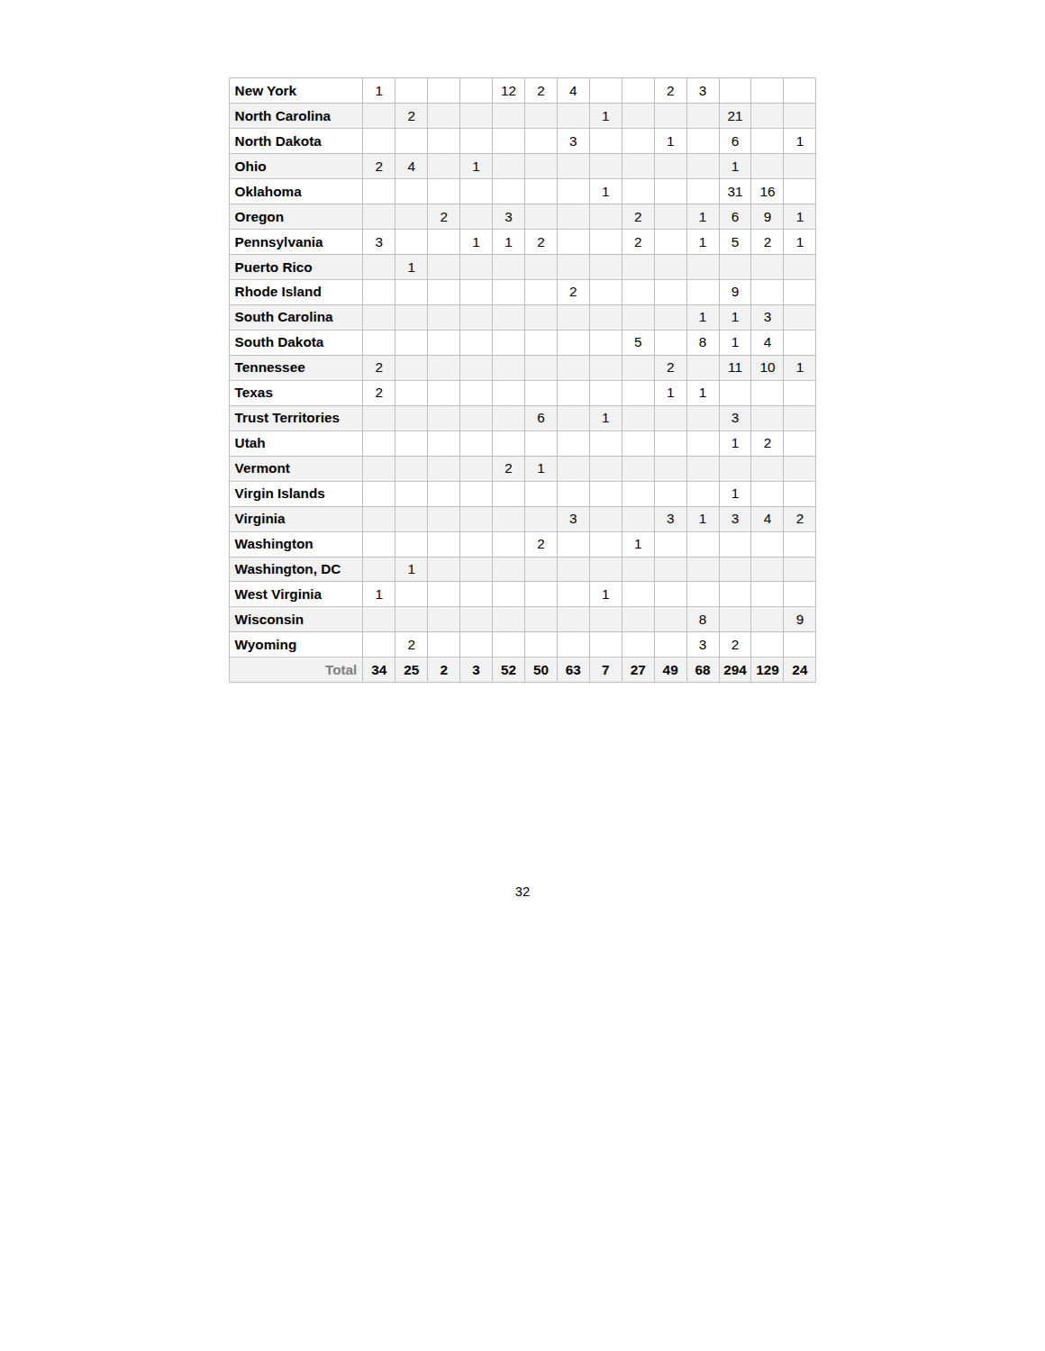| New York | 1 | | | | 12 | 2 | 4 | | | 2 | 3 | | | |
| North Carolina | | 2 | | | | | | 1 | | | | 21 | | |
| North Dakota | | | | | | | 3 | | | 1 | | 6 | | 1 |
| Ohio | 2 | 4 | | 1 | | | | | | | | 1 | | |
| Oklahoma | | | | | | | | 1 | | | | 31 | 16 | |
| Oregon | | | 2 | | 3 | | | | 2 | | 1 | 6 | 9 | 1 |
| Pennsylvania | 3 | | | 1 | 1 | 2 | | | 2 | | 1 | 5 | 2 | 1 |
| Puerto Rico | | 1 | | | | | | | | | | | | |
| Rhode Island | | | | | | | 2 | | | | | 9 | | |
| South Carolina | | | | | | | | | | | 1 | 1 | 3 | |
| South Dakota | | | | | | | | | 5 | | 8 | 1 | 4 | |
| Tennessee | 2 | | | | | | | | | 2 | | 11 | 10 | 1 |
| Texas | 2 | | | | | | | | | 1 | 1 | | | |
| Trust Territories | | | | | | 6 | | 1 | | | | 3 | | |
| Utah | | | | | | | | | | | | 1 | 2 | |
| Vermont | | | | | 2 | 1 | | | | | | | | |
| Virgin Islands | | | | | | | | | | | | 1 | | |
| Virginia | | | | | | | 3 | | | 3 | 1 | 3 | 4 | 2 |
| Washington | | | | | | 2 | | | 1 | | | | | |
| Washington, DC | | 1 | | | | | | | | | | | | |
| West Virginia | 1 | | | | | | | 1 | | | | | | |
| Wisconsin | | | | | | | | | | | 8 | | | 9 |
| Wyoming | | 2 | | | | | | | | | 3 | 2 | | |
| Total | 34 | 25 | 2 | 3 | 52 | 50 | 63 | 7 | 27 | 49 | 68 | 294 | 129 | 24 |
32